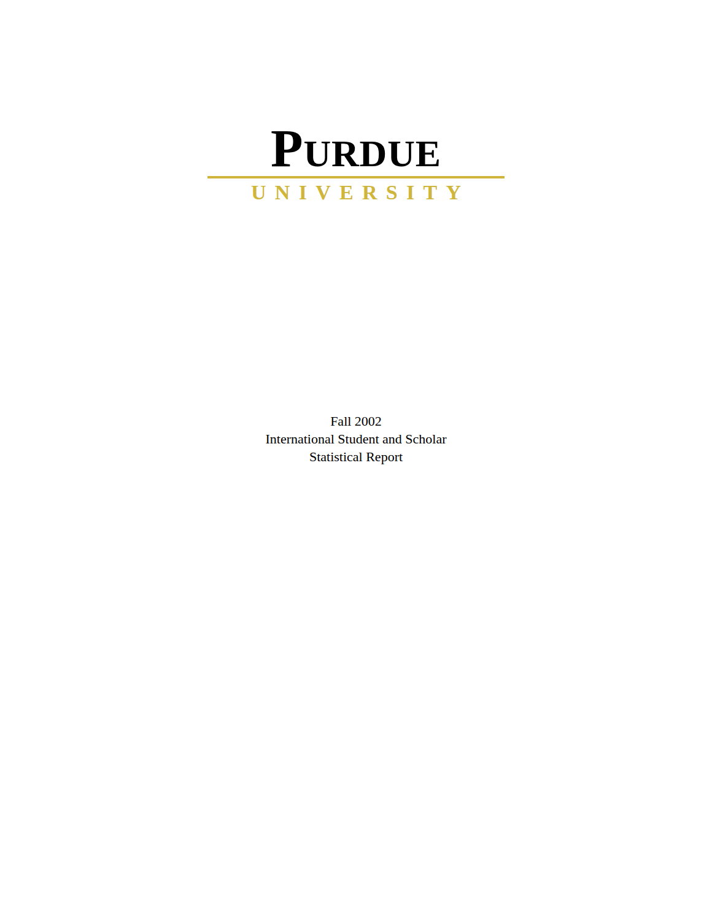PURDUE
UNIVERSITY
Fall 2002
International Student and Scholar
Statistical Report